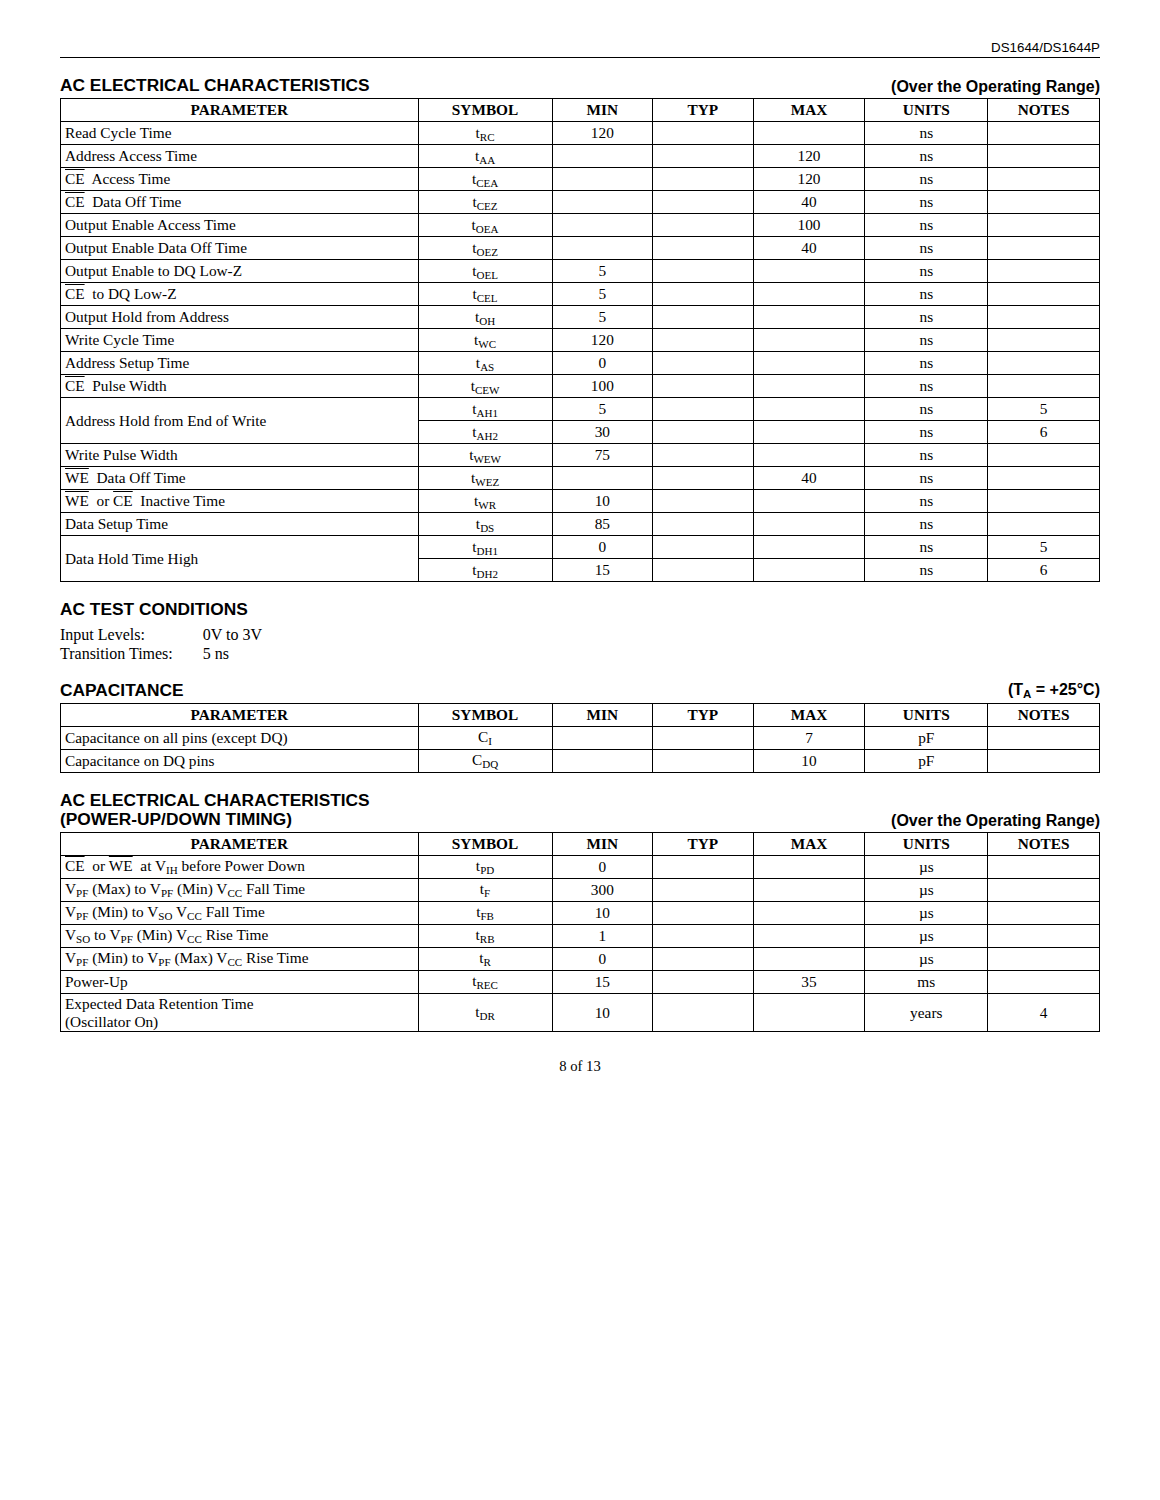DS1644/DS1644P
AC ELECTRICAL CHARACTERISTICS
(Over the Operating Range)
| PARAMETER | SYMBOL | MIN | TYP | MAX | UNITS | NOTES |
| --- | --- | --- | --- | --- | --- | --- |
| Read Cycle Time | t RC | 120 | | | ns | |
| Address Access Time | t AA | | | 120 | ns | |
| CE Access Time | t CEA | | | 120 | ns | |
| CE Data Off Time | t CEZ | | | 40 | ns | |
| Output Enable Access Time | t OEA | | | 100 | ns | |
| Output Enable Data Off Time | t OEZ | | | 40 | ns | |
| Output Enable to DQ Low-Z | t OEL | 5 | | | ns | |
| CE to DQ Low-Z | t CEL | 5 | | | ns | |
| Output Hold from Address | t OH | 5 | | | ns | |
| Write Cycle Time | t WC | 120 | | | ns | |
| Address Setup Time | t AS | 0 | | | ns | |
| CE Pulse Width | t CEW | 100 | | | ns | |
| Address Hold from End of Write | t AH1 | 5 | | | ns | 5 |
| t AH2 | 30 | | | ns | 6 |
| Write Pulse Width | t WEW | 75 | | | ns | |
| WE Data Off Time | t WEZ | | | 40 | ns | |
| WE or CE Inactive Time | t WR | 10 | | | ns | |
| Data Setup Time | t DS | 85 | | | ns | |
| Data Hold Time High | t DH1 | 0 | | | ns | 5 |
| t DH2 | 15 | | | ns | 6 |
AC TEST CONDITIONS
| Input Levels: | 0V to 3V |
| Transition Times: | 5 ns |
CAPACITANCE
(TA = +25°C)
| PARAMETER | SYMBOL | MIN | TYP | MAX | UNITS | NOTES |
| --- | --- | --- | --- | --- | --- | --- |
| Capacitance on all pins (except DQ) | C I | | | 7 | pF | |
| Capacitance on DQ pins | C DQ | | | 10 | pF | |
AC ELECTRICAL CHARACTERISTICS
(POWER-UP/DOWN TIMING)
(Over the Operating Range)
| PARAMETER | SYMBOL | MIN | TYP | MAX | UNITS | NOTES |
| --- | --- | --- | --- | --- | --- | --- |
| CE or WE at V IH before Power Down | t PD | 0 | | | µs | |
| V PF (Max) to V PF (Min) V CC Fall Time | t F | 300 | | | µs | |
| V PF (Min) to V SO V CC Fall Time | t FB | 10 | | | µs | |
| V SO to V PF (Min) V CC Rise Time | t RB | 1 | | | µs | |
| V PF (Min) to V PF (Max) V CC Rise Time | t R | 0 | | | µs | |
| Power-Up | t REC | 15 | | 35 | ms | |
| Expected Data Retention Time (Oscillator On) | t DR | 10 | | | years | 4 |
8 of 13